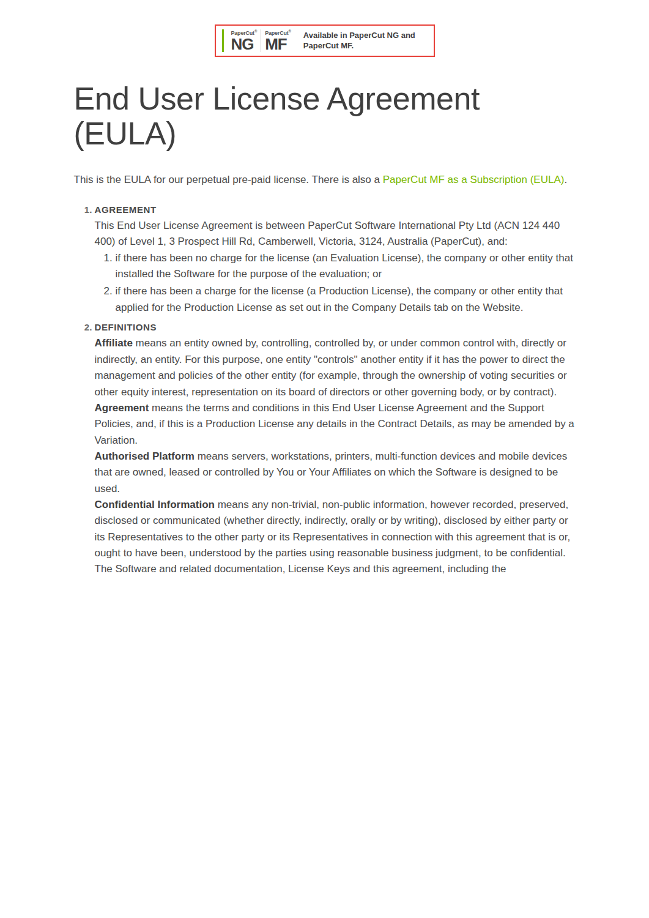PaperCut® NG
PaperCut® MF
Available in PaperCut NG and
PaperCut MF.
End User License Agreement (EULA)
This is the EULA for our perpetual pre-paid license. There is also a PaperCut MF as a Subscription (EULA).
AGREEMENT
This End User License Agreement is between PaperCut Software International Pty Ltd (ACN 124 440 400) of Level 1, 3 Prospect Hill Rd, Camberwell, Victoria, 3124, Australia (PaperCut), and:
if there has been no charge for the license (an Evaluation License), the company or other entity that installed the Software for the purpose of the evaluation; or
if there has been a charge for the license (a Production License), the company or other entity that applied for the Production License as set out in the Company Details tab on the Website.
DEFINITIONS
Affiliate means an entity owned by, controlling, controlled by, or under common control with, directly or indirectly, an entity. For this purpose, one entity "controls" another entity if it has the power to direct the management and policies of the other entity (for example, through the ownership of voting securities or other equity interest, representation on its board of directors or other governing body, or by contract).
Agreement means the terms and conditions in this End User License Agreement and the Support Policies, and, if this is a Production License any details in the Contract Details, as may be amended by a Variation.
Authorised Platform means servers, workstations, printers, multi-function devices and mobile devices that are owned, leased or controlled by You or Your Affiliates on which the Software is designed to be used.
Confidential Information means any non-trivial, non-public information, however recorded, preserved, disclosed or communicated (whether directly, indirectly, orally or by writing), disclosed by either party or its Representatives to the other party or its Representatives in connection with this agreement that is or, ought to have been, understood by the parties using reasonable business judgment, to be confidential. The Software and related documentation, License Keys and this agreement, including the